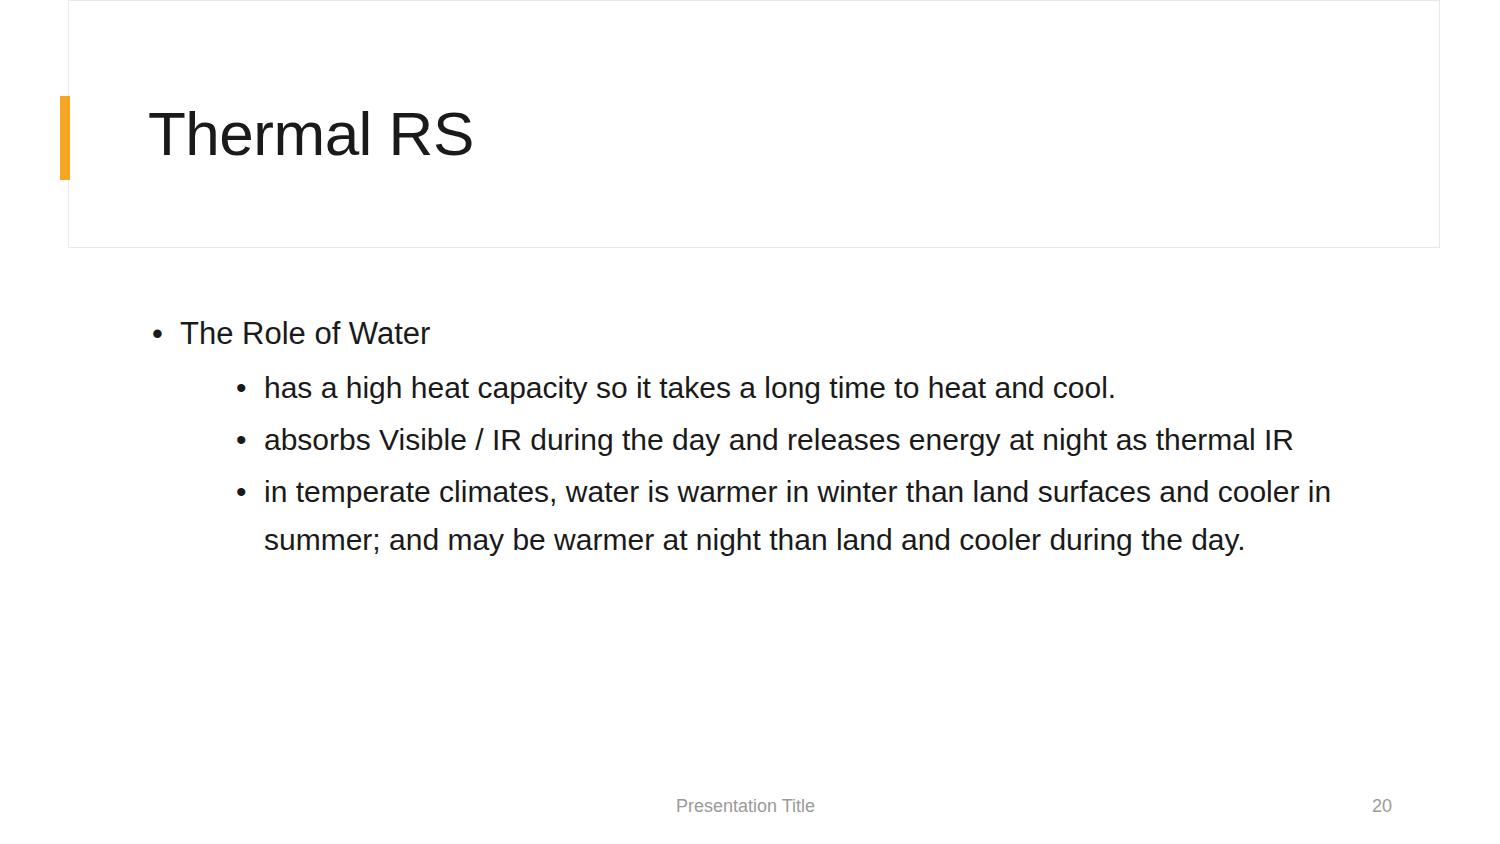Thermal RS
The Role of Water
has a high heat capacity so it takes a long time to heat and cool.
absorbs Visible / IR during the day and releases energy at night as thermal IR
in temperate climates, water is warmer in winter than land surfaces and cooler in summer; and may be warmer at night than land and cooler during the day.
Presentation Title
20